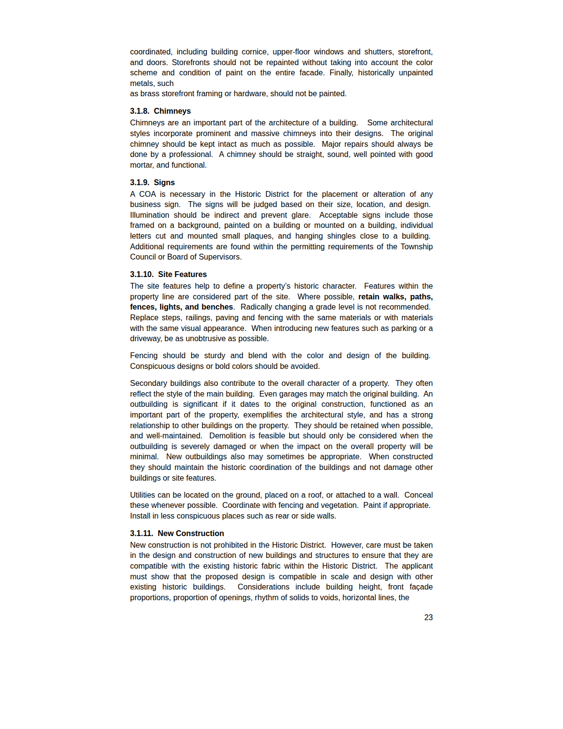coordinated, including building cornice, upper-floor windows and shutters, storefront, and doors. Storefronts should not be repainted without taking into account the color scheme and condition of paint on the entire facade. Finally, historically unpainted metals, such
as brass storefront framing or hardware, should not be painted.
3.1.8. Chimneys
Chimneys are an important part of the architecture of a building. Some architectural styles incorporate prominent and massive chimneys into their designs. The original chimney should be kept intact as much as possible. Major repairs should always be done by a professional. A chimney should be straight, sound, well pointed with good mortar, and functional.
3.1.9. Signs
A COA is necessary in the Historic District for the placement or alteration of any business sign. The signs will be judged based on their size, location, and design. Illumination should be indirect and prevent glare. Acceptable signs include those framed on a background, painted on a building or mounted on a building, individual letters cut and mounted small plaques, and hanging shingles close to a building. Additional requirements are found within the permitting requirements of the Township Council or Board of Supervisors.
3.1.10. Site Features
The site features help to define a property’s historic character. Features within the property line are considered part of the site. Where possible, retain walks, paths, fences, lights, and benches. Radically changing a grade level is not recommended. Replace steps, railings, paving and fencing with the same materials or with materials with the same visual appearance. When introducing new features such as parking or a driveway, be as unobtrusive as possible.
Fencing should be sturdy and blend with the color and design of the building. Conspicuous designs or bold colors should be avoided.
Secondary buildings also contribute to the overall character of a property. They often reflect the style of the main building. Even garages may match the original building. An outbuilding is significant if it dates to the original construction, functioned as an important part of the property, exemplifies the architectural style, and has a strong relationship to other buildings on the property. They should be retained when possible, and well-maintained. Demolition is feasible but should only be considered when the outbuilding is severely damaged or when the impact on the overall property will be minimal. New outbuildings also may sometimes be appropriate. When constructed they should maintain the historic coordination of the buildings and not damage other buildings or site features.
Utilities can be located on the ground, placed on a roof, or attached to a wall. Conceal these whenever possible. Coordinate with fencing and vegetation. Paint if appropriate. Install in less conspicuous places such as rear or side walls.
3.1.11. New Construction
New construction is not prohibited in the Historic District. However, care must be taken in the design and construction of new buildings and structures to ensure that they are compatible with the existing historic fabric within the Historic District. The applicant must show that the proposed design is compatible in scale and design with other existing historic buildings. Considerations include building height, front façade proportions, proportion of openings, rhythm of solids to voids, horizontal lines, the
23